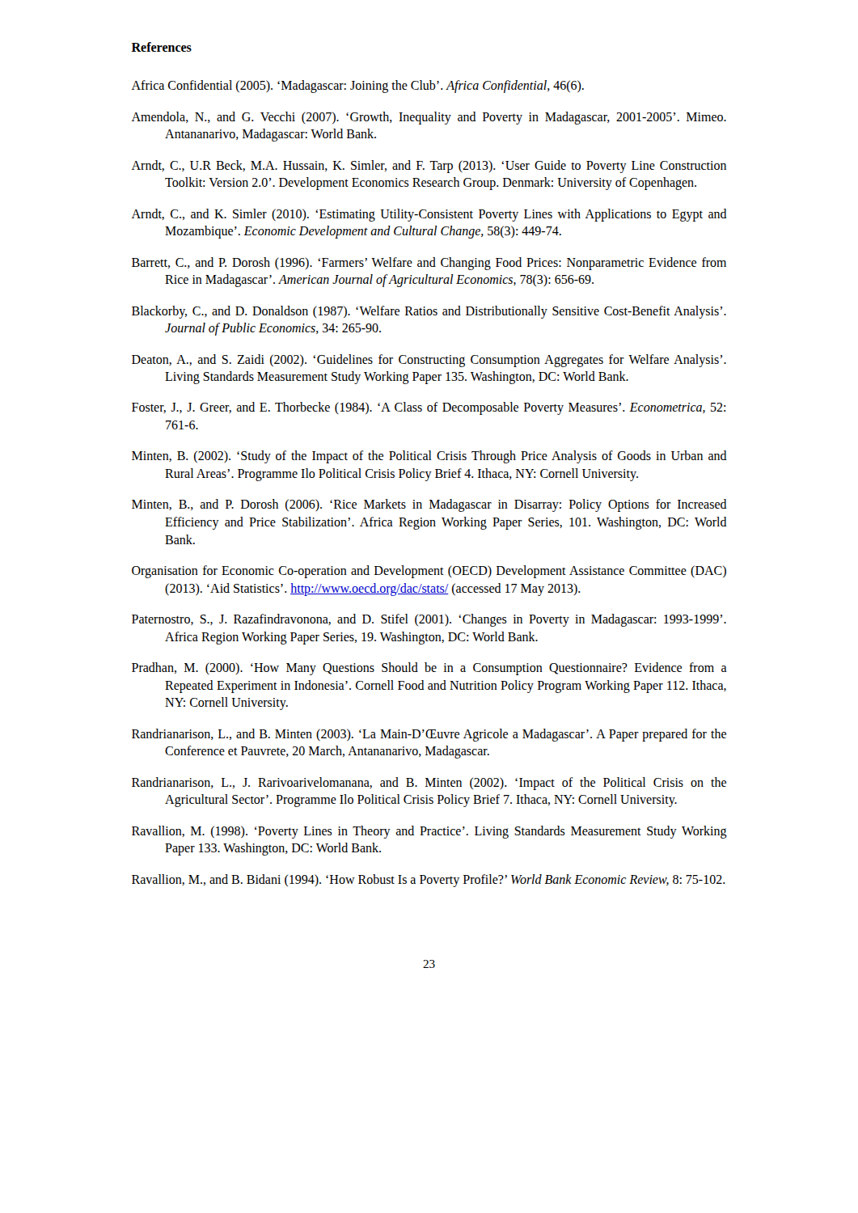References
Africa Confidential (2005). ‘Madagascar: Joining the Club’. Africa Confidential, 46(6).
Amendola, N., and G. Vecchi (2007). ‘Growth, Inequality and Poverty in Madagascar, 2001-2005’. Mimeo. Antananarivo, Madagascar: World Bank.
Arndt, C., U.R Beck, M.A. Hussain, K. Simler, and F. Tarp (2013). ‘User Guide to Poverty Line Construction Toolkit: Version 2.0’. Development Economics Research Group. Denmark: University of Copenhagen.
Arndt, C., and K. Simler (2010). ‘Estimating Utility‐Consistent Poverty Lines with Applications to Egypt and Mozambique’. Economic Development and Cultural Change, 58(3): 449-74.
Barrett, C., and P. Dorosh (1996). ‘Farmers’ Welfare and Changing Food Prices: Nonparametric Evidence from Rice in Madagascar’. American Journal of Agricultural Economics, 78(3): 656-69.
Blackorby, C., and D. Donaldson (1987). ‘Welfare Ratios and Distributionally Sensitive Cost-Benefit Analysis’. Journal of Public Economics, 34: 265-90.
Deaton, A., and S. Zaidi (2002). ‘Guidelines for Constructing Consumption Aggregates for Welfare Analysis’. Living Standards Measurement Study Working Paper 135. Washington, DC: World Bank.
Foster, J., J. Greer, and E. Thorbecke (1984). ‘A Class of Decomposable Poverty Measures’. Econometrica, 52: 761-6.
Minten, B. (2002). ‘Study of the Impact of the Political Crisis Through Price Analysis of Goods in Urban and Rural Areas’. Programme Ilo Political Crisis Policy Brief 4. Ithaca, NY: Cornell University.
Minten, B., and P. Dorosh (2006). ‘Rice Markets in Madagascar in Disarray: Policy Options for Increased Efficiency and Price Stabilization’. Africa Region Working Paper Series, 101. Washington, DC: World Bank.
Organisation for Economic Co-operation and Development (OECD) Development Assistance Committee (DAC) (2013). ‘Aid Statistics’. http://www.oecd.org/dac/stats/ (accessed 17 May 2013).
Paternostro, S., J. Razafindravonona, and D. Stifel (2001). ‘Changes in Poverty in Madagascar: 1993-1999’. Africa Region Working Paper Series, 19. Washington, DC: World Bank.
Pradhan, M. (2000). ‘How Many Questions Should be in a Consumption Questionnaire? Evidence from a Repeated Experiment in Indonesia’. Cornell Food and Nutrition Policy Program Working Paper 112. Ithaca, NY: Cornell University.
Randrianarison, L., and B. Minten (2003). ‘La Main-D’Œuvre Agricole a Madagascar’. A Paper prepared for the Conference et Pauvrete, 20 March, Antananarivo, Madagascar.
Randrianarison, L., J. Rarivoarivelomanana, and B. Minten (2002). ‘Impact of the Political Crisis on the Agricultural Sector’. Programme Ilo Political Crisis Policy Brief 7. Ithaca, NY: Cornell University.
Ravallion, M. (1998). ‘Poverty Lines in Theory and Practice’. Living Standards Measurement Study Working Paper 133. Washington, DC: World Bank.
Ravallion, M., and B. Bidani (1994). ‘How Robust Is a Poverty Profile?’ World Bank Economic Review, 8: 75-102.
23